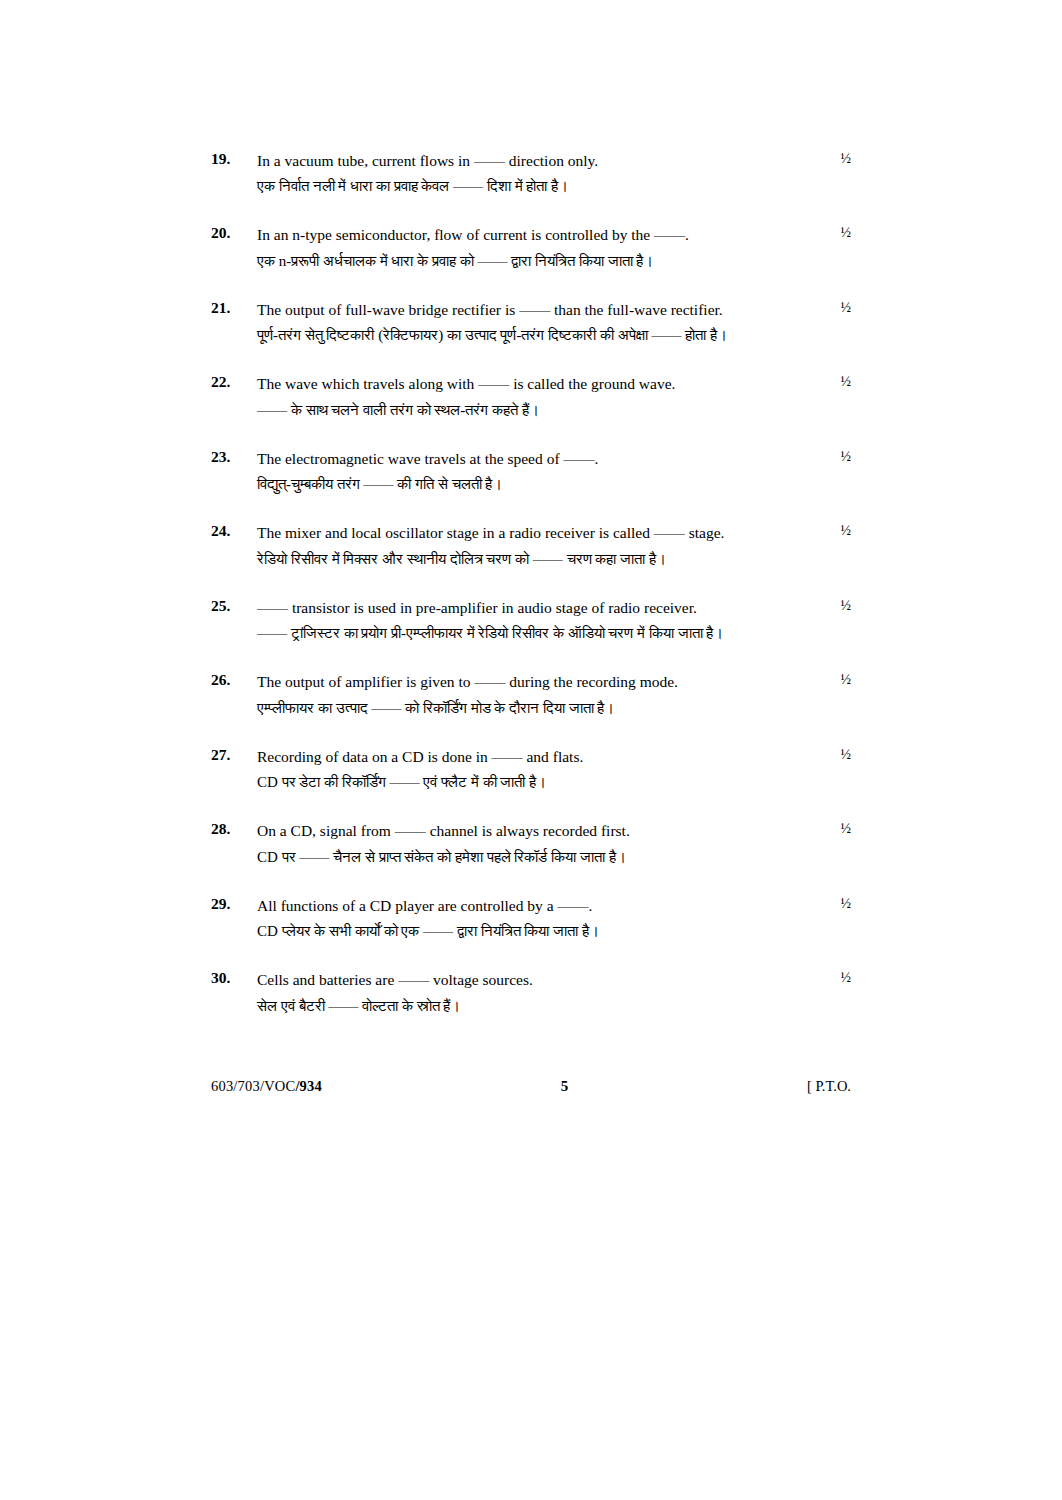19.
½
In a vacuum tube, current flows in —— direction only.
एक निर्वात नली में धारा का प्रवाह केवल —— दिशा में होता है।
20.
½
In an n-type semiconductor, flow of current is controlled by the ——.
एक n-प्ररूपी अर्धचालक में धारा के प्रवाह को —— द्वारा नियंत्रित किया जाता है।
21.
½
The output of full-wave bridge rectifier is —— than the full-wave rectifier.
पूर्ण-तरंग सेतु दिष्टकारी (रेक्टिफायर) का उत्पाद पूर्ण-तरंग दिष्टकारी की अपेक्षा —— होता है।
22.
½
The wave which travels along with —— is called the ground wave.
—— के साथ चलने वाली तरंग को स्थल-तरंग कहते हैं।
23.
½
The electromagnetic wave travels at the speed of ——.
विद्युत्-चुम्बकीय तरंग —— की गति से चलती है।
24.
½
The mixer and local oscillator stage in a radio receiver is called —— stage.
रेडियो रिसीवर में मिक्सर और स्थानीय दोलित्र चरण को —— चरण कहा जाता है।
25.
½
—— transistor is used in pre-amplifier in audio stage of radio receiver.
—— ट्रांजिस्टर का प्रयोग प्री-एम्प्लीफायर में रेडियो रिसीवर के ऑडियो चरण में किया जाता है।
26.
½
The output of amplifier is given to —— during the recording mode.
एम्प्लीफायर का उत्पाद —— को रिकॉर्डिंग मोड के दौरान दिया जाता है।
27.
½
Recording of data on a CD is done in —— and flats.
CD पर डेटा की रिकॉर्डिंग —— एवं फ्लैट में की जाती है।
28.
½
On a CD, signal from —— channel is always recorded first.
CD पर —— चैनल से प्राप्त संकेत को हमेशा पहले रिकॉर्ड किया जाता है।
29.
½
All functions of a CD player are controlled by a ——.
CD प्लेयर के सभी कार्यों को एक —— द्वारा नियंत्रित किया जाता है।
30.
½
Cells and batteries are —— voltage sources.
सेल एवं बैटरी —— वोल्टता के स्रोत हैं।
603/703/VOC/934
5
[ P.T.O.